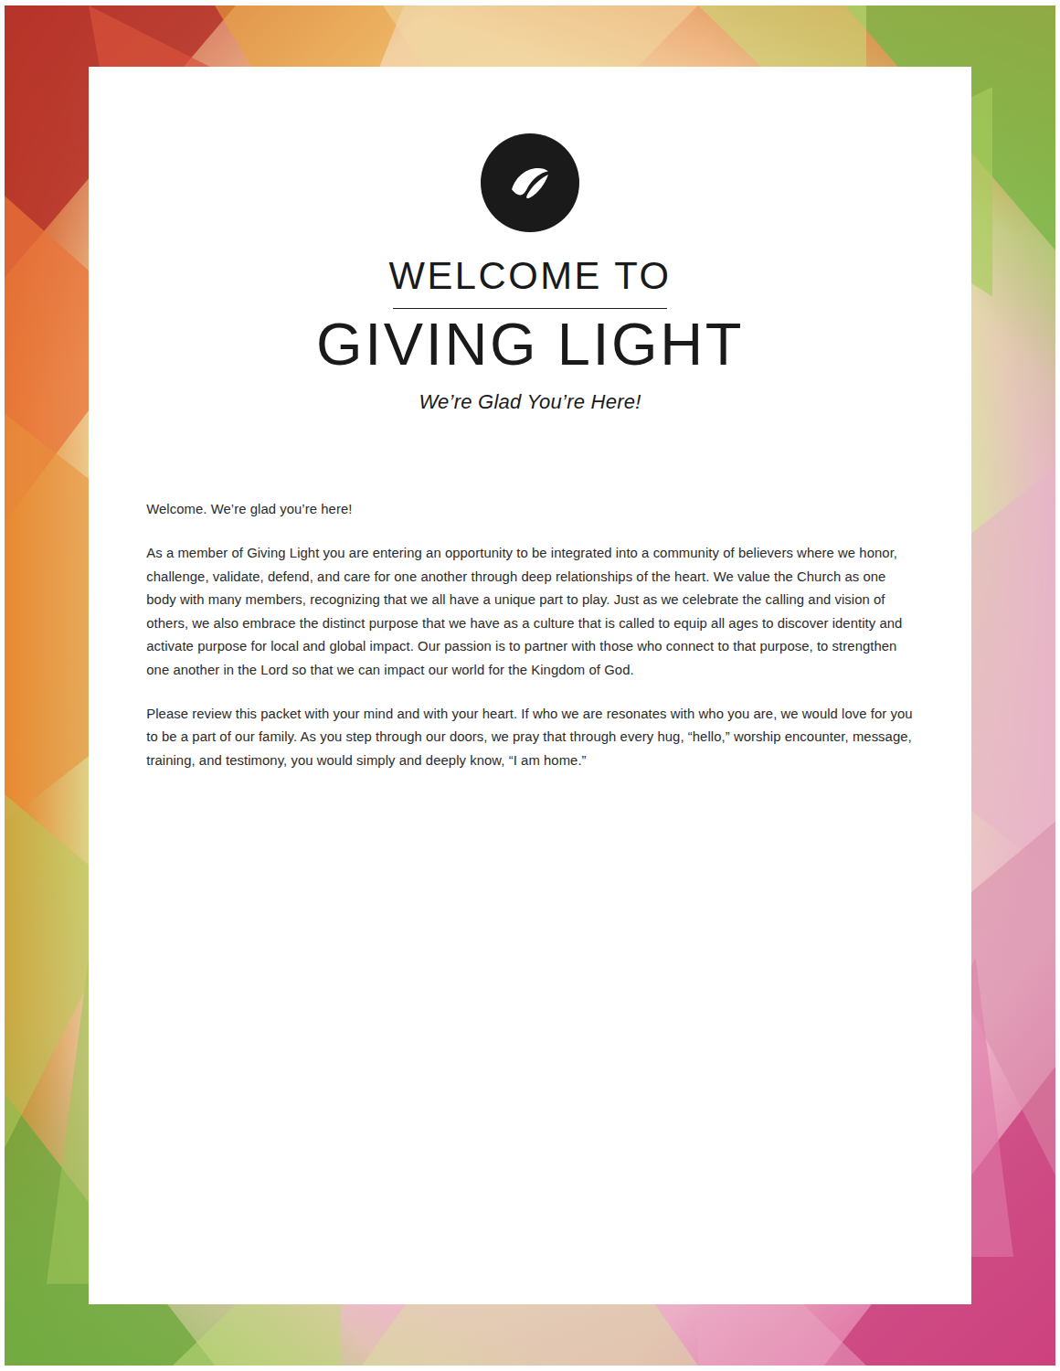WELCOME TO
GIVING LIGHT
We’re Glad You’re Here!
Welcome. We’re glad you’re here!
As a member of Giving Light you are entering an opportunity to be integrated into a community of believers where we honor, challenge, validate, defend, and care for one another through deep relationships of the heart. We value the Church as one body with many members, recognizing that we all have a unique part to play. Just as we celebrate the calling and vision of others, we also embrace the distinct purpose that we have as a culture that is called to equip all ages to discover identity and activate purpose for local and global impact. Our passion is to partner with those who connect to that purpose, to strengthen one another in the Lord so that we can impact our world for the Kingdom of God.
Please review this packet with your mind and with your heart. If who we are resonates with who you are, we would love for you to be a part of our family. As you step through our doors, we pray that through every hug, “hello,” worship encounter, message, training, and testimony, you would simply and deeply know, “I am home.”